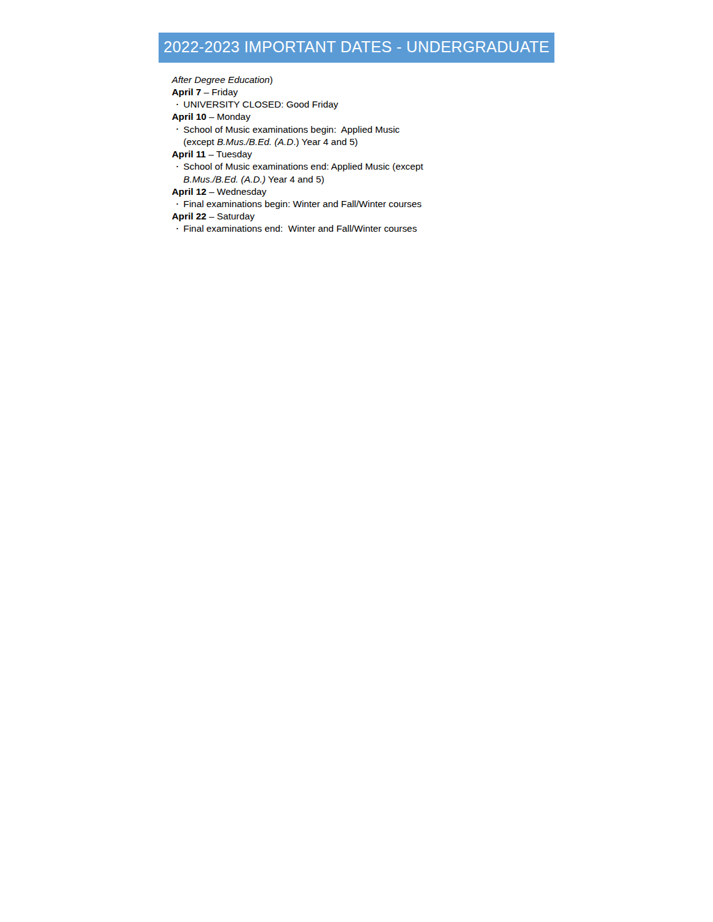2022-2023 IMPORTANT DATES - UNDERGRADUATE
After Degree Education)
April 7 – Friday
UNIVERSITY CLOSED: Good Friday
April 10 – Monday
School of Music examinations begin: Applied Music (except B.Mus./B.Ed. (A.D.) Year 4 and 5)
April 11 – Tuesday
School of Music examinations end: Applied Music (except B.Mus./B.Ed. (A.D.) Year 4 and 5)
April 12 – Wednesday
Final examinations begin: Winter and Fall/Winter courses
April 22 – Saturday
Final examinations end: Winter and Fall/Winter courses